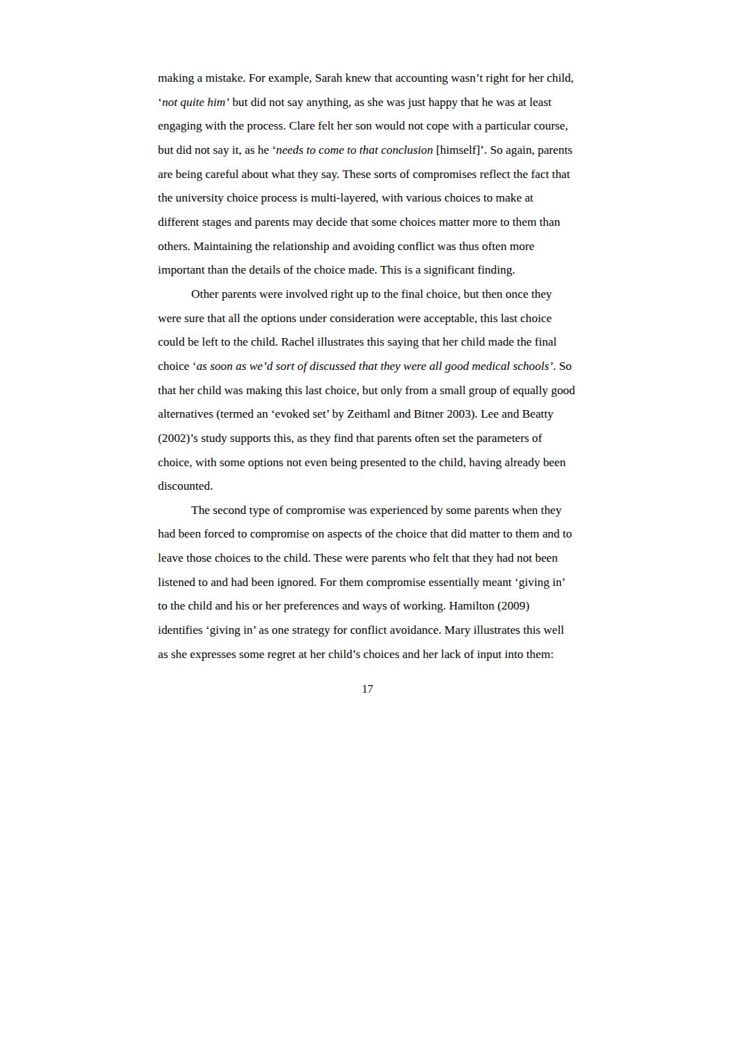making a mistake. For example, Sarah knew that accounting wasn’t right for her child, ‘not quite him’ but did not say anything, as she was just happy that he was at least engaging with the process. Clare felt her son would not cope with a particular course, but did not say it, as he ‘needs to come to that conclusion [himself]’. So again, parents are being careful about what they say. These sorts of compromises reflect the fact that the university choice process is multi-layered, with various choices to make at different stages and parents may decide that some choices matter more to them than others. Maintaining the relationship and avoiding conflict was thus often more important than the details of the choice made. This is a significant finding.
Other parents were involved right up to the final choice, but then once they were sure that all the options under consideration were acceptable, this last choice could be left to the child. Rachel illustrates this saying that her child made the final choice ‘as soon as we’d sort of discussed that they were all good medical schools’. So that her child was making this last choice, but only from a small group of equally good alternatives (termed an ‘evoked set’ by Zeithaml and Bitner 2003). Lee and Beatty (2002)’s study supports this, as they find that parents often set the parameters of choice, with some options not even being presented to the child, having already been discounted.
The second type of compromise was experienced by some parents when they had been forced to compromise on aspects of the choice that did matter to them and to leave those choices to the child. These were parents who felt that they had not been listened to and had been ignored. For them compromise essentially meant ‘giving in’ to the child and his or her preferences and ways of working. Hamilton (2009) identifies ‘giving in’ as one strategy for conflict avoidance. Mary illustrates this well as she expresses some regret at her child’s choices and her lack of input into them:
17